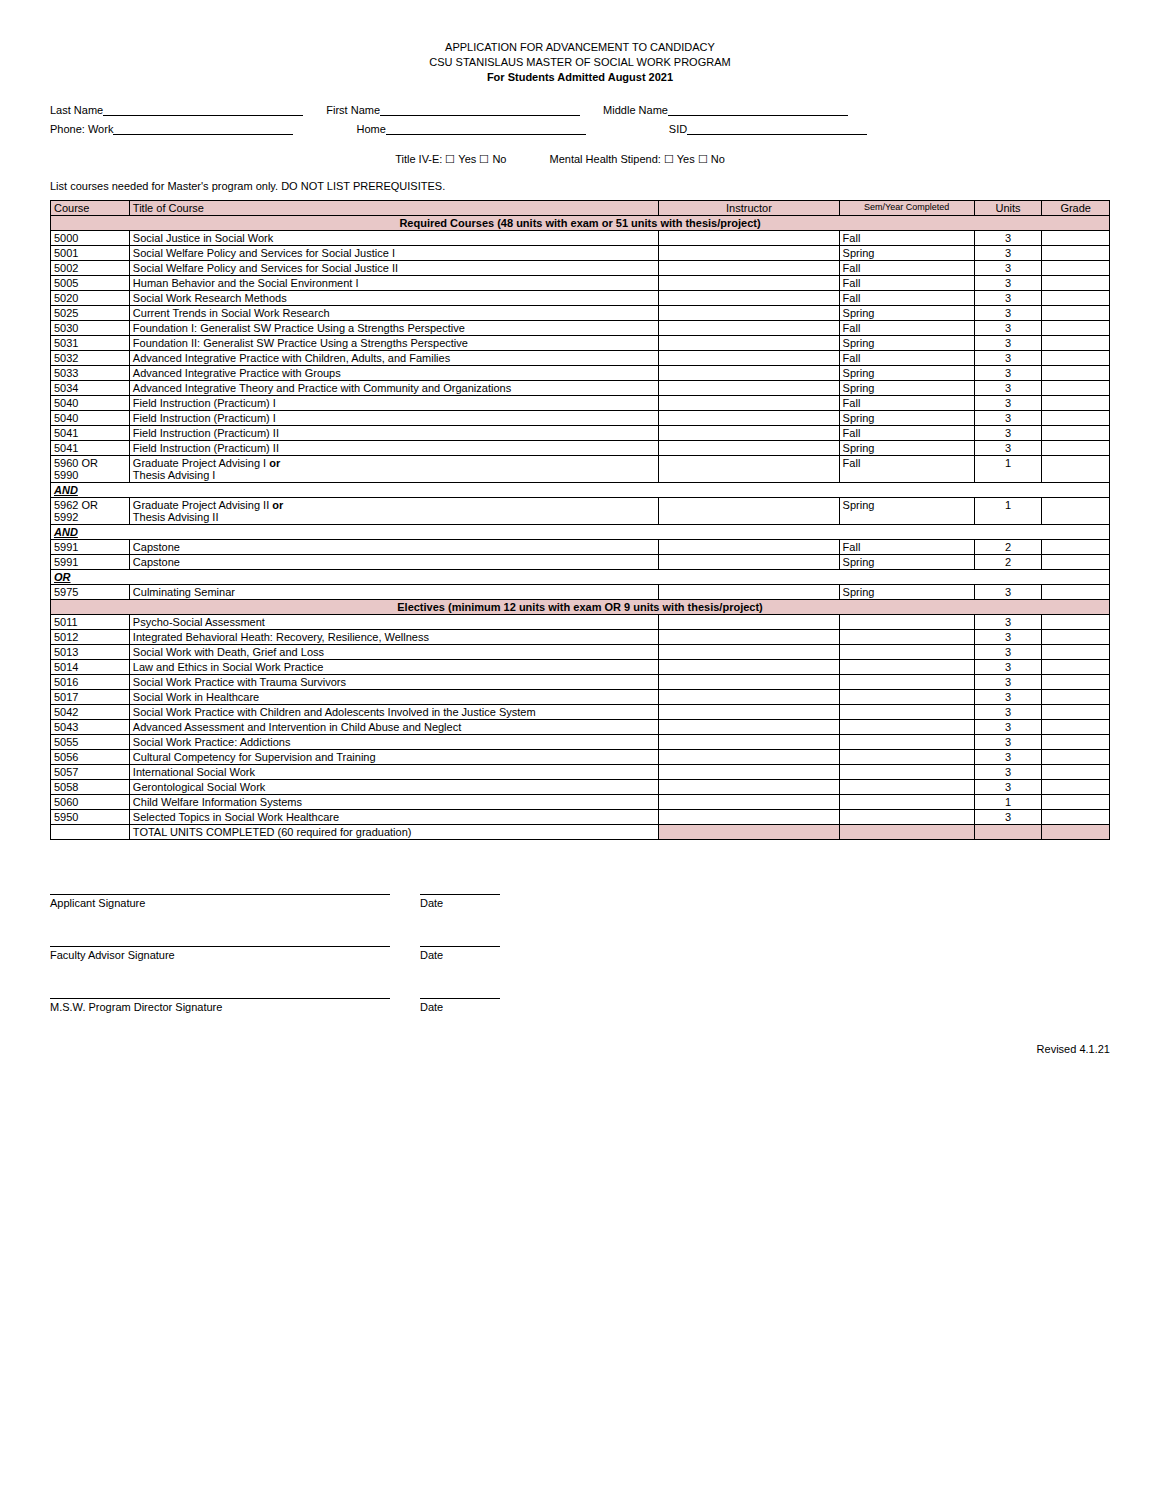APPLICATION FOR ADVANCEMENT TO CANDIDACY
CSU STANISLAUS MASTER OF SOCIAL WORK PROGRAM
For Students Admitted August 2021
Last Name First Name Middle Name
Phone: Work Home SID
Title IV-E: ☐ Yes ☐ No Mental Health Stipend: ☐ Yes ☐ No
List courses needed for Master's program only. DO NOT LIST PREREQUISITES.
| Course | Title of Course | Instructor | Sem/Year Completed | Units | Grade |
| --- | --- | --- | --- | --- | --- |
| Required Courses (48 units with exam or 51 units with thesis/project) |
| 5000 | Social Justice in Social Work | | Fall | 3 | |
| 5001 | Social Welfare Policy and Services for Social Justice I | | Spring | 3 | |
| 5002 | Social Welfare Policy and Services for Social Justice II | | Fall | 3 | |
| 5005 | Human Behavior and the Social Environment I | | Fall | 3 | |
| 5020 | Social Work Research Methods | | Fall | 3 | |
| 5025 | Current Trends in Social Work Research | | Spring | 3 | |
| 5030 | Foundation I: Generalist SW Practice Using a Strengths Perspective | | Fall | 3 | |
| 5031 | Foundation II: Generalist SW Practice Using a Strengths Perspective | | Spring | 3 | |
| 5032 | Advanced Integrative Practice with Children, Adults, and Families | | Fall | 3 | |
| 5033 | Advanced Integrative Practice with Groups | | Spring | 3 | |
| 5034 | Advanced Integrative Theory and Practice with Community and Organizations | | Spring | 3 | |
| 5040 | Field Instruction (Practicum) I | | Fall | 3 | |
| 5040 | Field Instruction (Practicum) I | | Spring | 3 | |
| 5041 | Field Instruction (Practicum) II | | Fall | 3 | |
| 5041 | Field Instruction (Practicum) II | | Spring | 3 | |
| 5960 OR 5990 | Graduate Project Advising I or Thesis Advising I | | Fall | 1 | |
| AND |
| 5962 OR 5992 | Graduate Project Advising II or Thesis Advising II | | Spring | 1 | |
| AND |
| 5991 | Capstone | | Fall | 2 | |
| 5991 | Capstone | | Spring | 2 | |
| OR |
| 5975 | Culminating Seminar | | Spring | 3 | |
| Electives (minimum 12 units with exam OR 9 units with thesis/project) |
| 5011 | Psycho-Social Assessment | | | 3 | |
| 5012 | Integrated Behavioral Heath: Recovery, Resilience, Wellness | | | 3 | |
| 5013 | Social Work with Death, Grief and Loss | | | 3 | |
| 5014 | Law and Ethics in Social Work Practice | | | 3 | |
| 5016 | Social Work Practice with Trauma Survivors | | | 3 | |
| 5017 | Social Work in Healthcare | | | 3 | |
| 5042 | Social Work Practice with Children and Adolescents Involved in the Justice System | | | 3 | |
| 5043 | Advanced Assessment and Intervention in Child Abuse and Neglect | | | 3 | |
| 5055 | Social Work Practice: Addictions | | | 3 | |
| 5056 | Cultural Competency for Supervision and Training | | | 3 | |
| 5057 | International Social Work | | | 3 | |
| 5058 | Gerontological Social Work | | | 3 | |
| 5060 | Child Welfare Information Systems | | | 1 | |
| 5950 | Selected Topics in Social Work Healthcare | | | 3 | |
| | TOTAL UNITS COMPLETED (60 required for graduation) | | | | |
Applicant Signature Date
Faculty Advisor Signature Date
M.S.W. Program Director Signature Date
Revised 4.1.21